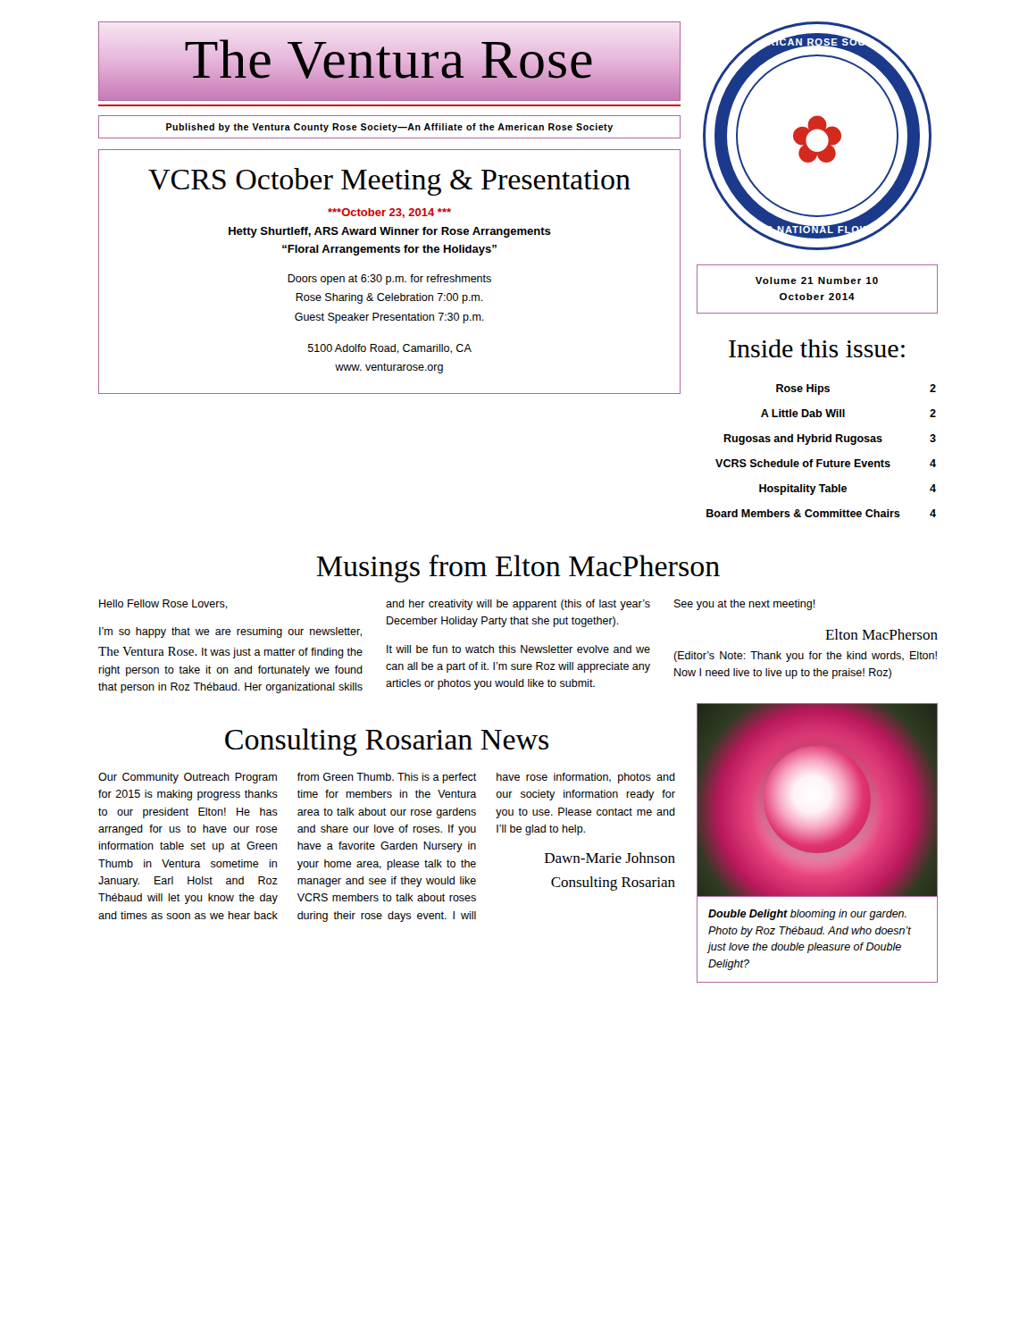The Ventura Rose
Published by the Ventura County Rose Society—An Affiliate of the American Rose Society
VCRS October Meeting & Presentation
***October 23, 2014 ***
Hetty Shurtleff, ARS Award Winner for Rose Arrangements
“Floral Arrangements for the Holidays”
Doors open at 6:30 p.m. for refreshments
Rose Sharing & Celebration 7:00 p.m.
Guest Speaker Presentation 7:30 p.m.
5100 Adolfo Road, Camarillo, CA
www. venturarose.org
AMERICAN ROSE SOCIETY
✿
OUR NATIONAL FLOWER
Volume 21 Number 10
October 2014
Inside this issue:
| Rose Hips | 2 |
| A Little Dab Will | 2 |
| Rugosas and Hybrid Rugosas | 3 |
| VCRS Schedule of Future Events | 4 |
| Hospitality Table | 4 |
| Board Members & Committee Chairs | 4 |
Musings from Elton MacPherson
Hello Fellow Rose Lovers,
I’m so happy that we are resuming our newsletter, The Ventura Rose. It was just a matter of finding the right person to take it on and fortunately we found that person in Roz Thébaud. Her organizational skills and her creativity will be apparent (this of last year’s December Holiday Party that she put together).
It will be fun to watch this Newsletter evolve and we can all be a part of it. I’m sure Roz will appreciate any articles or photos you would like to submit.
See you at the next meeting!
Elton MacPherson
(Editor’s Note: Thank you for the kind words, Elton! Now I need live to live up to the praise! Roz)
Consulting Rosarian News
Our Community Outreach Program for 2015 is making progress thanks to our president Elton! He has arranged for us to have our rose information table set up at Green Thumb in Ventura sometime in January. Earl Holst and Roz Thébaud will let you know the day and times as soon as we hear back from Green Thumb. This is a perfect time for members in the Ventura area to talk about our rose gardens and share our love of roses. If you have a favorite Garden Nursery in your home area, please talk to the manager and see if they would like VCRS members to talk about roses during their rose days event. I will have rose information, photos and our society information ready for you to use. Please contact me and I’ll be glad to help.
Dawn-Marie Johnson
Consulting Rosarian
Double Delight blooming in our garden. Photo by Roz Thébaud. And who doesn’t just love the double pleasure of Double Delight?